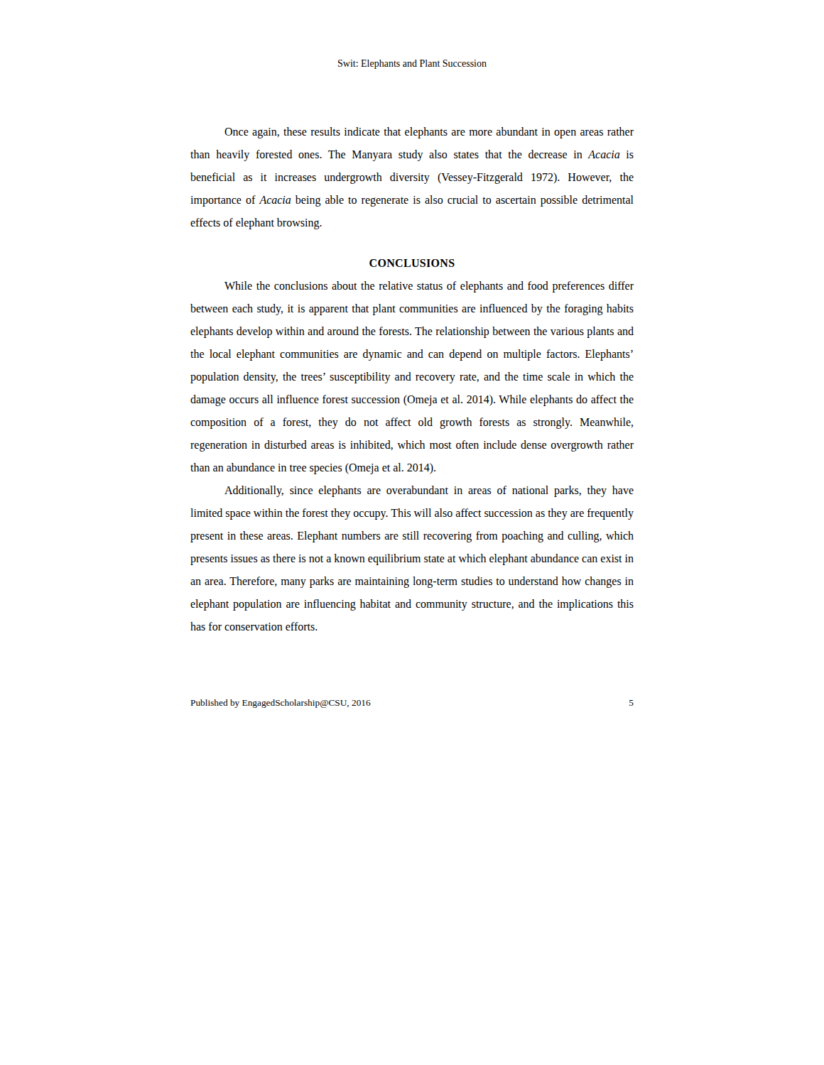Swit: Elephants and Plant Succession
Once again, these results indicate that elephants are more abundant in open areas rather than heavily forested ones. The Manyara study also states that the decrease in Acacia is beneficial as it increases undergrowth diversity (Vessey-Fitzgerald 1972). However, the importance of Acacia being able to regenerate is also crucial to ascertain possible detrimental effects of elephant browsing.
CONCLUSIONS
While the conclusions about the relative status of elephants and food preferences differ between each study, it is apparent that plant communities are influenced by the foraging habits elephants develop within and around the forests. The relationship between the various plants and the local elephant communities are dynamic and can depend on multiple factors. Elephants’ population density, the trees’ susceptibility and recovery rate, and the time scale in which the damage occurs all influence forest succession (Omeja et al. 2014). While elephants do affect the composition of a forest, they do not affect old growth forests as strongly. Meanwhile, regeneration in disturbed areas is inhibited, which most often include dense overgrowth rather than an abundance in tree species (Omeja et al. 2014).
Additionally, since elephants are overabundant in areas of national parks, they have limited space within the forest they occupy. This will also affect succession as they are frequently present in these areas. Elephant numbers are still recovering from poaching and culling, which presents issues as there is not a known equilibrium state at which elephant abundance can exist in an area. Therefore, many parks are maintaining long-term studies to understand how changes in elephant population are influencing habitat and community structure, and the implications this has for conservation efforts.
Published by EngagedScholarship@CSU, 2016
5